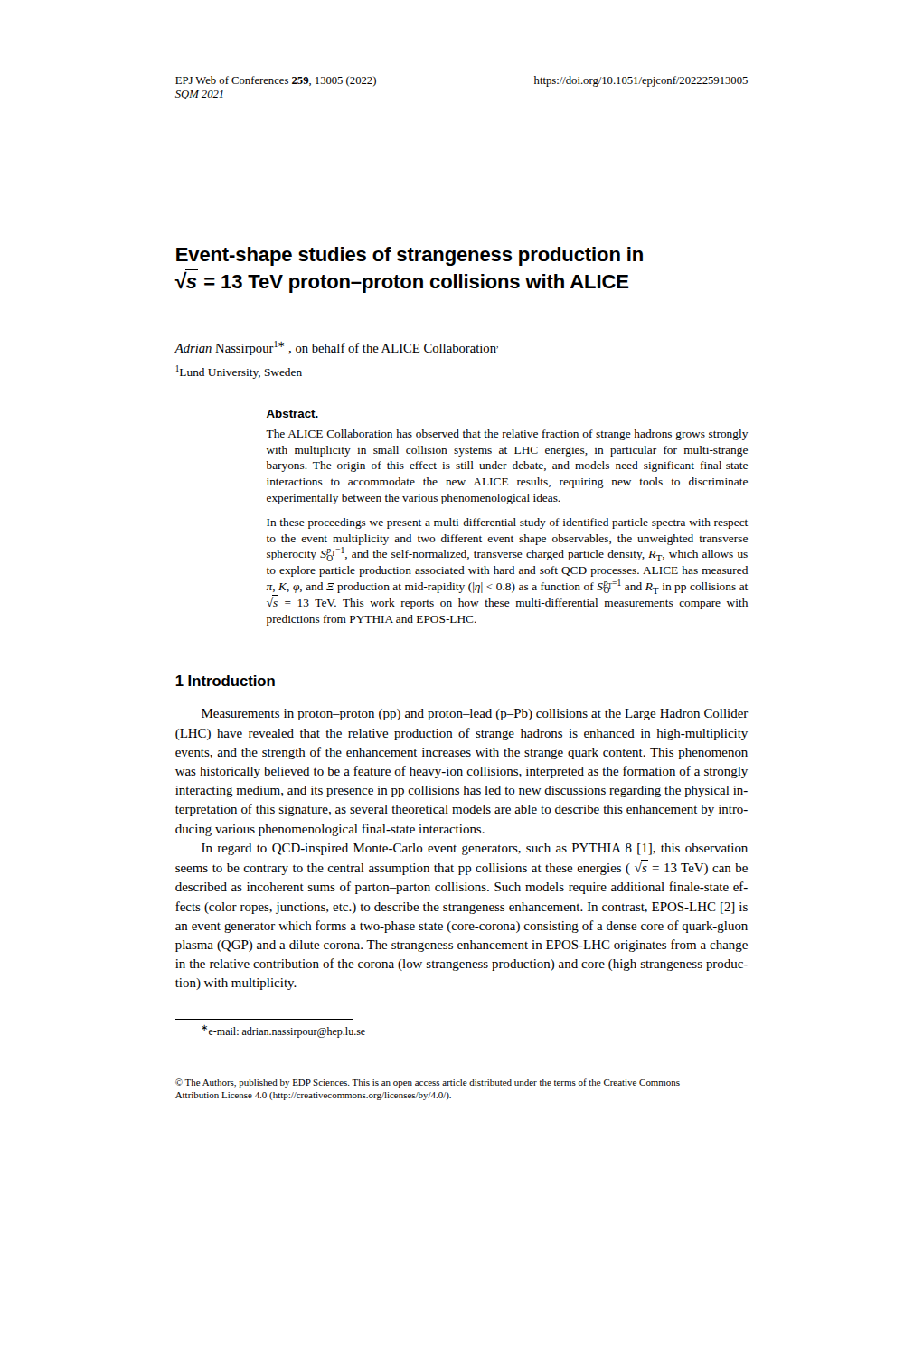EPJ Web of Conferences 259, 13005 (2022)
SQM 2021
https://doi.org/10.1051/epjconf/202225913005
Event-shape studies of strangeness production in
√s = 13 TeV proton–proton collisions with ALICE
Adrian Nassirpour1∗ , on behalf of the ALICE Collaboration,
1Lund University, Sweden
Abstract.
The ALICE Collaboration has observed that the relative fraction of strange hadrons grows strongly with multiplicity in small collision systems at LHC energies, in particular for multi-strange baryons. The origin of this effect is still under debate, and models need significant final-state interactions to accommodate the new ALICE results, requiring new tools to discriminate experimentally between the various phenomenological ideas.
In these proceedings we present a multi-differential study of identified particle spectra with respect to the event multiplicity and two different event shape observables, the unweighted transverse spherocity SpT=1 O, and the self-normalized, transverse charged particle density, RT, which allows us to explore particle production associated with hard and soft QCD processes. ALICE has measured π, K, φ, and Ξ production at mid-rapidity (|η| < 0.8) as a function of SpT=1 O and RT in pp collisions at √s = 13 TeV. This work reports on how these multi-differential measurements compare with predictions from PYTHIA and EPOS-LHC.
1 Introduction
Measurements in proton–proton (pp) and proton–lead (p–Pb) collisions at the Large Hadron Collider (LHC) have revealed that the relative production of strange hadrons is enhanced in high-multiplicity events, and the strength of the enhancement increases with the strange quark content. This phenomenon was historically believed to be a feature of heavy-ion collisions, interpreted as the formation of a strongly interacting medium, and its presence in pp collisions has led to new discussions regarding the physical interpretation of this signature, as several theoretical models are able to describe this enhancement by introducing various phenomenological final-state interactions.
In regard to QCD-inspired Monte-Carlo event generators, such as PYTHIA 8 [1], this observation seems to be contrary to the central assumption that pp collisions at these energies ( √s = 13 TeV) can be described as incoherent sums of parton–parton collisions. Such models require additional finale-state effects (color ropes, junctions, etc.) to describe the strangeness enhancement. In contrast, EPOS-LHC [2] is an event generator which forms a two-phase state (core-corona) consisting of a dense core of quark-gluon plasma (QGP) and a dilute corona. The strangeness enhancement in EPOS-LHC originates from a change in the relative contribution of the corona (low strangeness production) and core (high strangeness production) with multiplicity.
∗e-mail: adrian.nassirpour@hep.lu.se
© The Authors, published by EDP Sciences. This is an open access article distributed under the terms of the Creative Commons
Attribution License 4.0 (http://creativecommons.org/licenses/by/4.0/).